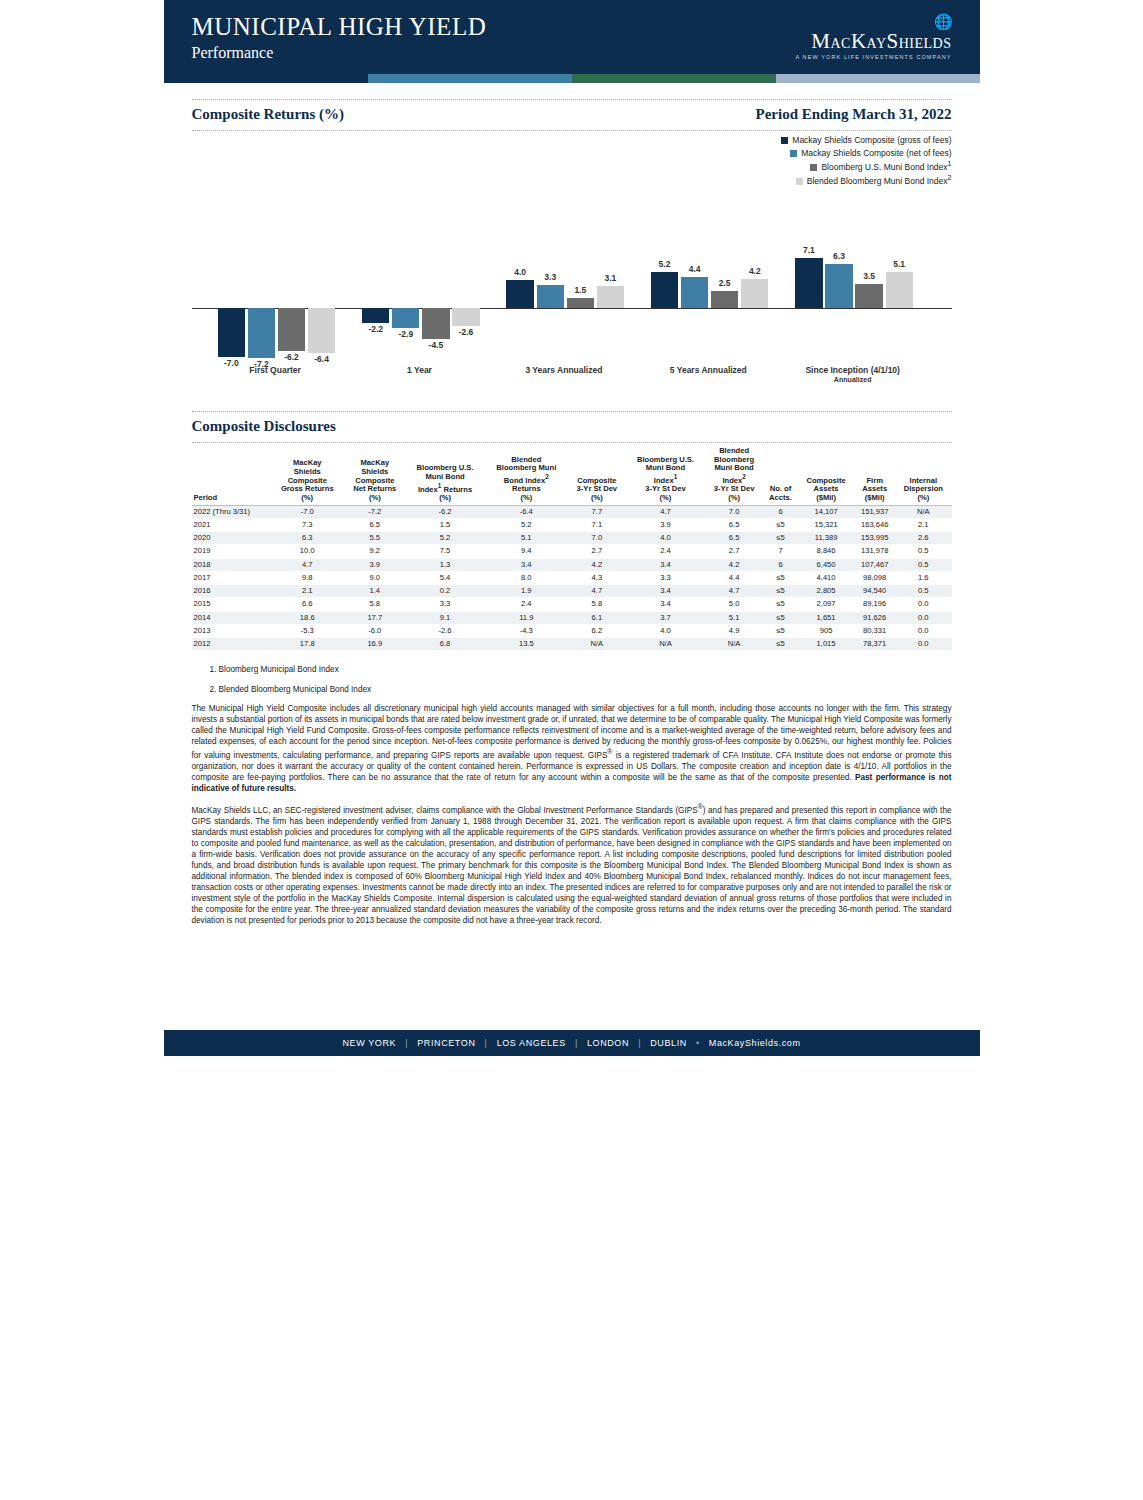MUNICIPAL HIGH YIELD
Performance
🌐
MACKAYSHIELDS
A NEW YORK LIFE INVESTMENTS COMPANY
Composite Returns (%)
Period Ending March 31, 2022
Mackay Shields Composite (gross of fees)
Mackay Shields Composite (net of fees)
Bloomberg U.S. Muni Bond Index1
Blended Bloomberg Muni Bond Index2
-7.0
-7.2
-6.2
-6.4
First Quarter
-2.2
-2.9
-4.5
-2.6
1 Year
4.0
3.3
1.5
3.1
3 Years Annualized
5.2
4.4
2.5
4.2
5 Years Annualized
7.1
6.3
3.5
5.1
Since Inception (4/1/10)Annualized
Composite Disclosures
| Period | MacKay Shields Composite Gross Returns (%) | MacKay Shields Composite Net Returns (%) | Bloomberg U.S. Muni Bond Index 1 Returns (%) | Blended Bloomberg Muni Bond Index 2 Returns (%) | Composite 3-Yr St Dev (%) | Bloomberg U.S. Muni Bond Index 1 3-Yr St Dev (%) | Blended Bloomberg Muni Bond Index 2 3-Yr St Dev (%) | No. of Accts. | Composite Assets ($Mil) | Firm Assets ($Mil) | Internal Dispersion (%) |
| --- | --- | --- | --- | --- | --- | --- | --- | --- | --- | --- | --- |
| 2022 (Thru 3/31) | -7.0 | -7.2 | -6.2 | -6.4 | 7.7 | 4.7 | 7.0 | 6 | 14,107 | 151,937 | N/A |
| 2021 | 7.3 | 6.5 | 1.5 | 5.2 | 7.1 | 3.9 | 6.5 | ≤5 | 15,321 | 163,646 | 2.1 |
| 2020 | 6.3 | 5.5 | 5.2 | 5.1 | 7.0 | 4.0 | 6.5 | ≤5 | 11,389 | 153,995 | 2.6 |
| 2019 | 10.0 | 9.2 | 7.5 | 9.4 | 2.7 | 2.4 | 2.7 | 7 | 8,846 | 131,978 | 0.5 |
| 2018 | 4.7 | 3.9 | 1.3 | 3.4 | 4.2 | 3.4 | 4.2 | 6 | 6,450 | 107,467 | 0.5 |
| 2017 | 9.8 | 9.0 | 5.4 | 8.0 | 4.3 | 3.3 | 4.4 | ≤5 | 4,410 | 98,098 | 1.6 |
| 2016 | 2.1 | 1.4 | 0.2 | 1.9 | 4.7 | 3.4 | 4.7 | ≤5 | 2,805 | 94,540 | 0.5 |
| 2015 | 6.6 | 5.8 | 3.3 | 2.4 | 5.8 | 3.4 | 5.0 | ≤5 | 2,097 | 89,196 | 0.0 |
| 2014 | 18.6 | 17.7 | 9.1 | 11.9 | 6.1 | 3.7 | 5.1 | ≤5 | 1,651 | 91,626 | 0.0 |
| 2013 | -5.3 | -6.0 | -2.6 | -4.3 | 6.2 | 4.0 | 4.9 | ≤5 | 905 | 80,331 | 0.0 |
| 2012 | 17.8 | 16.9 | 6.8 | 13.5 | N/A | N/A | N/A | ≤5 | 1,015 | 78,371 | 0.0 |
1. Bloomberg Municipal Bond Index
2. Blended Bloomberg Municipal Bond Index
The Municipal High Yield Composite includes all discretionary municipal high yield accounts managed with similar objectives for a full month, including those accounts no longer with the firm. This strategy invests a substantial portion of its assets in municipal bonds that are rated below investment grade or, if unrated, that we determine to be of comparable quality. The Municipal High Yield Composite was formerly called the Municipal High Yield Fund Composite. Gross-of-fees composite performance reflects reinvestment of income and is a market-weighted average of the time-weighted return, before advisory fees and related expenses, of each account for the period since inception. Net-of-fees composite performance is derived by reducing the monthly gross-of-fees composite by 0.0625%, our highest monthly fee. Policies for valuing investments, calculating performance, and preparing GIPS reports are available upon request. GIPS® is a registered trademark of CFA Institute. CFA Institute does not endorse or promote this organization, nor does it warrant the accuracy or quality of the content contained herein. Performance is expressed in US Dollars. The composite creation and inception date is 4/1/10. All portfolios in the composite are fee-paying portfolios. There can be no assurance that the rate of return for any account within a composite will be the same as that of the composite presented. Past performance is not indicative of future results.
MacKay Shields LLC, an SEC-registered investment adviser, claims compliance with the Global Investment Performance Standards (GIPS®) and has prepared and presented this report in compliance with the GIPS standards. The firm has been independently verified from January 1, 1988 through December 31, 2021. The verification report is available upon request. A firm that claims compliance with the GIPS standards must establish policies and procedures for complying with all the applicable requirements of the GIPS standards. Verification provides assurance on whether the firm's policies and procedures related to composite and pooled fund maintenance, as well as the calculation, presentation, and distribution of performance, have been designed in compliance with the GIPS standards and have been implemented on a firm-wide basis. Verification does not provide assurance on the accuracy of any specific performance report. A list including composite descriptions, pooled fund descriptions for limited distribution pooled funds, and broad distribution funds is available upon request. The primary benchmark for this composite is the Bloomberg Municipal Bond Index. The Blended Bloomberg Municipal Bond Index is shown as additional information. The blended index is composed of 60% Bloomberg Municipal High Yield Index and 40% Bloomberg Municipal Bond Index, rebalanced monthly. Indices do not incur management fees, transaction costs or other operating expenses. Investments cannot be made directly into an index. The presented indices are referred to for comparative purposes only and are not intended to parallel the risk or investment style of the portfolio in the MacKay Shields Composite. Internal dispersion is calculated using the equal-weighted standard deviation of annual gross returns of those portfolios that were included in the composite for the entire year. The three-year annualized standard deviation measures the variability of the composite gross returns and the index returns over the preceding 36-month period. The standard deviation is not presented for periods prior to 2013 because the composite did not have a three-year track record.
NEW YORK | PRINCETON | LOS ANGELES | LONDON | DUBLIN • MacKayShields.com